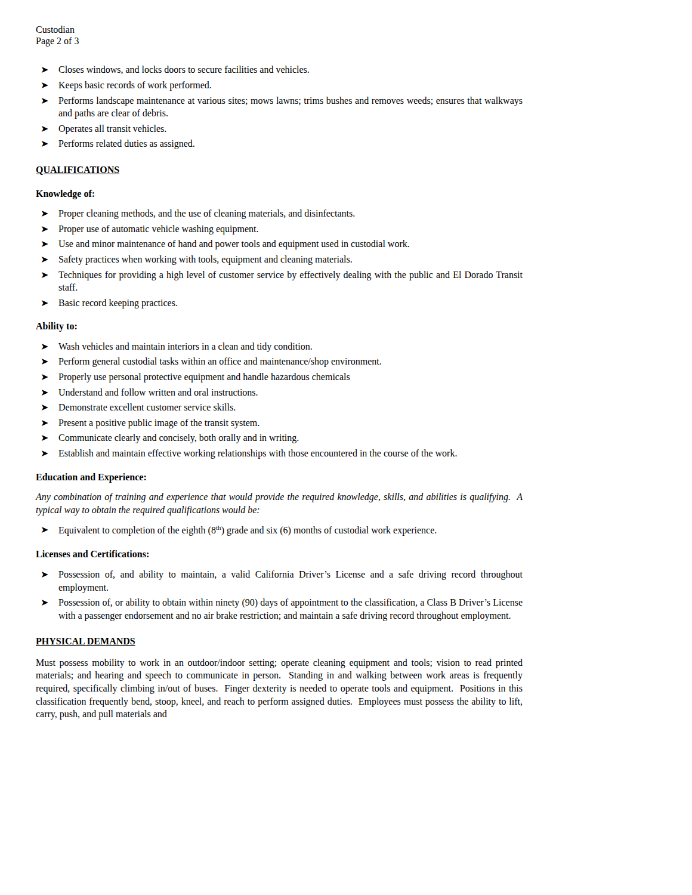Custodian
Page 2 of 3
Closes windows, and locks doors to secure facilities and vehicles.
Keeps basic records of work performed.
Performs landscape maintenance at various sites; mows lawns; trims bushes and removes weeds; ensures that walkways and paths are clear of debris.
Operates all transit vehicles.
Performs related duties as assigned.
QUALIFICATIONS
Knowledge of:
Proper cleaning methods, and the use of cleaning materials, and disinfectants.
Proper use of automatic vehicle washing equipment.
Use and minor maintenance of hand and power tools and equipment used in custodial work.
Safety practices when working with tools, equipment and cleaning materials.
Techniques for providing a high level of customer service by effectively dealing with the public and El Dorado Transit staff.
Basic record keeping practices.
Ability to:
Wash vehicles and maintain interiors in a clean and tidy condition.
Perform general custodial tasks within an office and maintenance/shop environment.
Properly use personal protective equipment and handle hazardous chemicals
Understand and follow written and oral instructions.
Demonstrate excellent customer service skills.
Present a positive public image of the transit system.
Communicate clearly and concisely, both orally and in writing.
Establish and maintain effective working relationships with those encountered in the course of the work.
Education and Experience:
Any combination of training and experience that would provide the required knowledge, skills, and abilities is qualifying. A typical way to obtain the required qualifications would be:
Equivalent to completion of the eighth (8th) grade and six (6) months of custodial work experience.
Licenses and Certifications:
Possession of, and ability to maintain, a valid California Driver’s License and a safe driving record throughout employment.
Possession of, or ability to obtain within ninety (90) days of appointment to the classification, a Class B Driver’s License with a passenger endorsement and no air brake restriction; and maintain a safe driving record throughout employment.
PHYSICAL DEMANDS
Must possess mobility to work in an outdoor/indoor setting; operate cleaning equipment and tools; vision to read printed materials; and hearing and speech to communicate in person. Standing in and walking between work areas is frequently required, specifically climbing in/out of buses. Finger dexterity is needed to operate tools and equipment. Positions in this classification frequently bend, stoop, kneel, and reach to perform assigned duties. Employees must possess the ability to lift, carry, push, and pull materials and